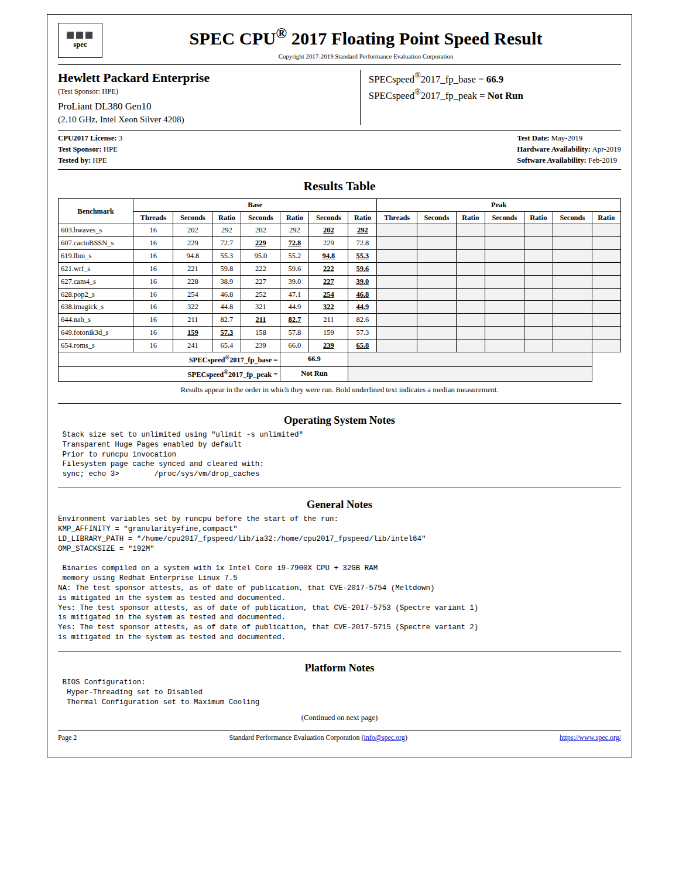⬛⬛⬛
spec
SPEC CPU® 2017 Floating Point Speed Result
Copyright 2017-2019 Standard Performance Evaluation Corporation
Hewlett Packard Enterprise
(Test Sponsor: HPE)
ProLiant DL380 Gen10
(2.10 GHz, Intel Xeon Silver 4208)
SPECspeed®2017_fp_base = 66.9
SPECspeed®2017_fp_peak = Not Run
CPU2017 License: 3
Test Sponsor: HPE
Tested by: HPE
Test Date: May-2019
Hardware Availability: Apr-2019
Software Availability: Feb-2019
Results Table
| Benchmark | Base | Peak |
| --- | --- | --- |
| Threads | Seconds | Ratio | Seconds | Ratio | Seconds | Ratio | Threads | Seconds | Ratio | Seconds | Ratio | Seconds | Ratio |
| 603.bwaves_s | 16 | 202 | 292 | 202 | 292 | 202 | 292 | | | | | | | |
| 607.cactuBSSN_s | 16 | 229 | 72.7 | 229 | 72.8 | 229 | 72.8 | | | | | | | |
| 619.lbm_s | 16 | 94.8 | 55.3 | 95.0 | 55.2 | 94.8 | 55.3 | | | | | | | |
| 621.wrf_s | 16 | 221 | 59.8 | 222 | 59.6 | 222 | 59.6 | | | | | | | |
| 627.cam4_s | 16 | 228 | 38.9 | 227 | 39.0 | 227 | 39.0 | | | | | | | |
| 628.pop2_s | 16 | 254 | 46.8 | 252 | 47.1 | 254 | 46.8 | | | | | | | |
| 638.imagick_s | 16 | 322 | 44.8 | 321 | 44.9 | 322 | 44.9 | | | | | | | |
| 644.nab_s | 16 | 211 | 82.7 | 211 | 82.7 | 211 | 82.6 | | | | | | | |
| 649.fotonik3d_s | 16 | 159 | 57.3 | 158 | 57.8 | 159 | 57.3 | | | | | | | |
| 654.roms_s | 16 | 241 | 65.4 | 239 | 66.0 | 239 | 65.8 | | | | | | | |
| SPECspeed ® 2017_fp_base = | 66.9 | |
| SPECspeed ® 2017_fp_peak = | Not Run | |
Results appear in the order in which they were run. Bold underlined text indicates a median measurement.
Operating System Notes
 Stack size set to unlimited using "ulimit -s unlimited"
 Transparent Huge Pages enabled by default
 Prior to runcpu invocation
 Filesystem page cache synced and cleared with:
 sync; echo 3>        /proc/sys/vm/drop_caches
General Notes
Environment variables set by runcpu before the start of the run:
KMP_AFFINITY = "granularity=fine,compact"
LD_LIBRARY_PATH = "/home/cpu2017_fpspeed/lib/ia32:/home/cpu2017_fpspeed/lib/intel64"
OMP_STACKSIZE = "192M"

 Binaries compiled on a system with 1x Intel Core i9-7900X CPU + 32GB RAM
 memory using Redhat Enterprise Linux 7.5
NA: The test sponsor attests, as of date of publication, that CVE-2017-5754 (Meltdown)
is mitigated in the system as tested and documented.
Yes: The test sponsor attests, as of date of publication, that CVE-2017-5753 (Spectre variant 1)
is mitigated in the system as tested and documented.
Yes: The test sponsor attests, as of date of publication, that CVE-2017-5715 (Spectre variant 2)
is mitigated in the system as tested and documented.
Platform Notes
 BIOS Configuration:
  Hyper-Threading set to Disabled
  Thermal Configuration set to Maximum Cooling
(Continued on next page)
Page 2
Standard Performance Evaluation Corporation (info@spec.org)
https://www.spec.org/